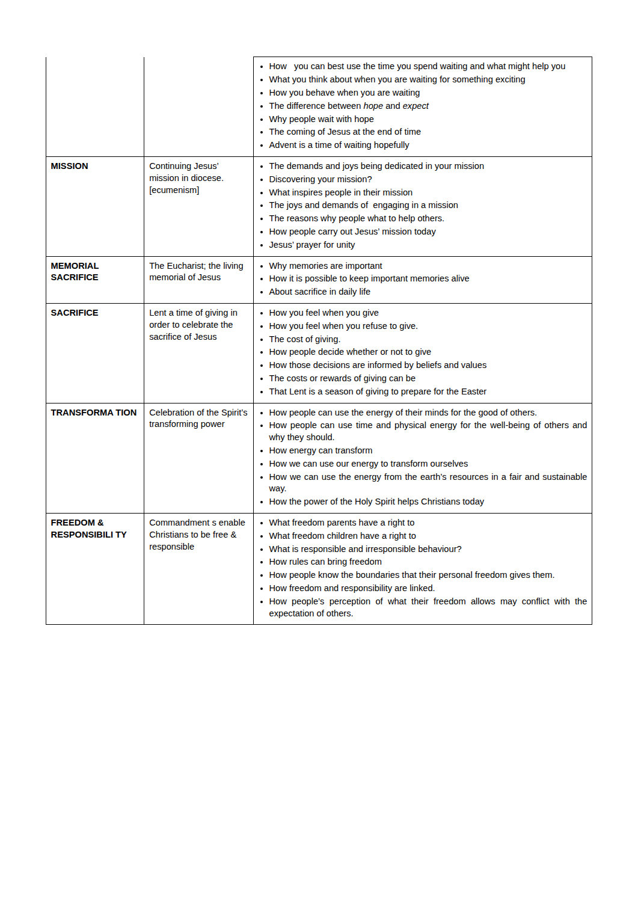| | | How you can best use the time you spend waiting and what might help you What you think about when you are waiting for something exciting How you behave when you are waiting The difference between hope and expect Why people wait with hope The coming of Jesus at the end of time Advent is a time of waiting hopefully |
| MISSION | Continuing Jesus’ mission in diocese. [ecumenism] | The demands and joys being dedicated in your mission Discovering your mission? What inspires people in their mission The joys and demands of engaging in a mission The reasons why people what to help others. How people carry out Jesus’ mission today Jesus’ prayer for unity |
| MEMORIAL SACRIFICE | The Eucharist; the living memorial of Jesus | Why memories are important How it is possible to keep important memories alive About sacrifice in daily life |
| SACRIFICE | Lent a time of giving in order to celebrate the sacrifice of Jesus | How you feel when you give How you feel when you refuse to give. The cost of giving. How people decide whether or not to give How those decisions are informed by beliefs and values The costs or rewards of giving can be That Lent is a season of giving to prepare for the Easter |
| TRANSFORMA TION | Celebration of the Spirit’s transforming power | How people can use the energy of their minds for the good of others. How people can use time and physical energy for the well-being of others and why they should. How energy can transform How we can use our energy to transform ourselves How we can use the energy from the earth’s resources in a fair and sustainable way. How the power of the Holy Spirit helps Christians today |
| FREEDOM & RESPONSIBILI TY | Commandment s enable Christians to be free & responsible | What freedom parents have a right to What freedom children have a right to What is responsible and irresponsible behaviour? How rules can bring freedom How people know the boundaries that their personal freedom gives them. How freedom and responsibility are linked. How people’s perception of what their freedom allows may conflict with the expectation of others. |